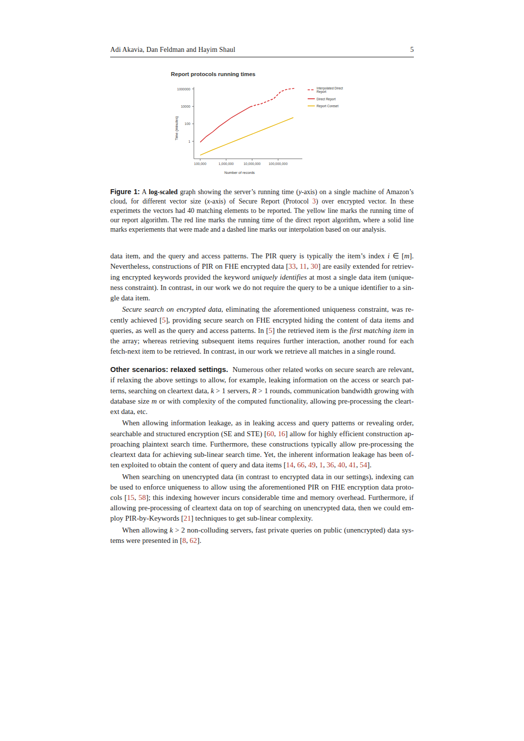Adi Akavia, Dan Feldman and Hayim Shaul 5
Report protocols running times
1000000 10000 100 1 Time (minutes) 100,000 1,000,000 10,000,000 100,000,000 Number of records Interpolated Direct Report Direct Report Report Coreset
Figure 1: A log-scaled graph showing the server’s running time (y-axis) on a single machine of Amazon’s cloud, for different vector size (x-axis) of Secure Report (Protocol 3) over encrypted vector. In these experimets the vectors had 40 matching elements to be reported. The yellow line marks the running time of our report algorithm. The red line marks the running time of the direct report algorithm, where a solid line marks experiements that were made and a dashed line marks our interpolation based on our analysis.
data item, and the query and access patterns. The PIR query is typically the item’s index i ∈ [m]. Nevertheless, constructions of PIR on FHE encrypted data [33, 11, 30] are easily extended for retrieving encrypted keywords provided the keyword uniquely identifies at most a single data item (uniqueness constraint). In contrast, in our work we do not require the query to be a unique identifier to a single data item.
Secure search on encrypted data, eliminating the aforementioned uniqueness constraint, was recently achieved [5], providing secure search on FHE encrypted hiding the content of data items and queries, as well as the query and access patterns. In [5] the retrieved item is the first matching item in the array; whereas retrieving subsequent items requires further interaction, another round for each fetch-next item to be retrieved. In contrast, in our work we retrieve all matches in a single round.
Other scenarios: relaxed settings. Numerous other related works on secure search are relevant, if relaxing the above settings to allow, for example, leaking information on the access or search patterns, searching on cleartext data, k > 1 servers, R > 1 rounds, communication bandwidth growing with database size m or with complexity of the computed functionality, allowing pre-processing the cleartext data, etc.
When allowing information leakage, as in leaking access and query patterns or revealing order, searchable and structured encryption (SE and STE) [60, 16] allow for highly efficient construction approaching plaintext search time. Furthermore, these constructions typically allow pre-processing the cleartext data for achieving sub-linear search time. Yet, the inherent information leakage has been often exploited to obtain the content of query and data items [14, 66, 49, 1, 36, 40, 41, 54].
When searching on unencrypted data (in contrast to encrypted data in our settings), indexing can be used to enforce uniqueness to allow using the aforementioned PIR on FHE encryption data protocols [15, 58]; this indexing however incurs considerable time and memory overhead. Furthermore, if allowing pre-processing of cleartext data on top of searching on unencrypted data, then we could employ PIR-by-Keywords [21] techniques to get sub-linear complexity.
When allowing k > 2 non-colluding servers, fast private queries on public (unencrypted) data systems were presented in [8, 62].